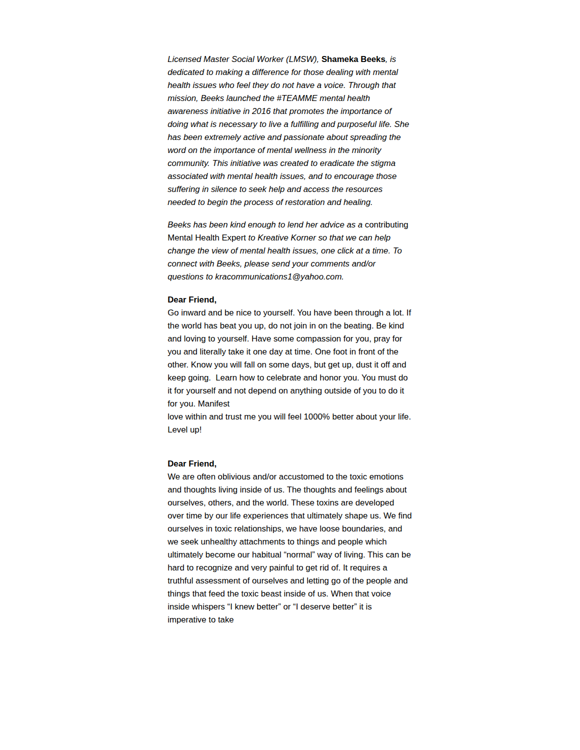Licensed Master Social Worker (LMSW), Shameka Beeks, is dedicated to making a difference for those dealing with mental health issues who feel they do not have a voice. Through that mission, Beeks launched the #TEAMME mental health awareness initiative in 2016 that promotes the importance of doing what is necessary to live a fulfilling and purposeful life. She has been extremely active and passionate about spreading the word on the importance of mental wellness in the minority community. This initiative was created to eradicate the stigma associated with mental health issues, and to encourage those suffering in silence to seek help and access the resources needed to begin the process of restoration and healing.
Beeks has been kind enough to lend her advice as a contributing Mental Health Expert to Kreative Korner so that we can help change the view of mental health issues, one click at a time. To connect with Beeks, please send your comments and/or questions to kracommunications1@yahoo.com.
Dear Friend,
Go inward and be nice to yourself. You have been through a lot. If the world has beat you up, do not join in on the beating. Be kind and loving to yourself. Have some compassion for you, pray for you and literally take it one day at time. One foot in front of the other. Know you will fall on some days, but get up, dust it off and keep going. Learn how to celebrate and honor you. You must do it for yourself and not depend on anything outside of you to do it for you. Manifest
love within and trust me you will feel 1000% better about your life. Level up!
Dear Friend,
We are often oblivious and/or accustomed to the toxic emotions and thoughts living inside of us. The thoughts and feelings about ourselves, others, and the world. These toxins are developed over time by our life experiences that ultimately shape us. We find ourselves in toxic relationships, we have loose boundaries, and we seek unhealthy attachments to things and people which ultimately become our habitual “normal” way of living. This can be hard to recognize and very painful to get rid of. It requires a truthful assessment of ourselves and letting go of the people and things that feed the toxic beast inside of us. When that voice inside whispers “I knew better” or “I deserve better” it is imperative to take